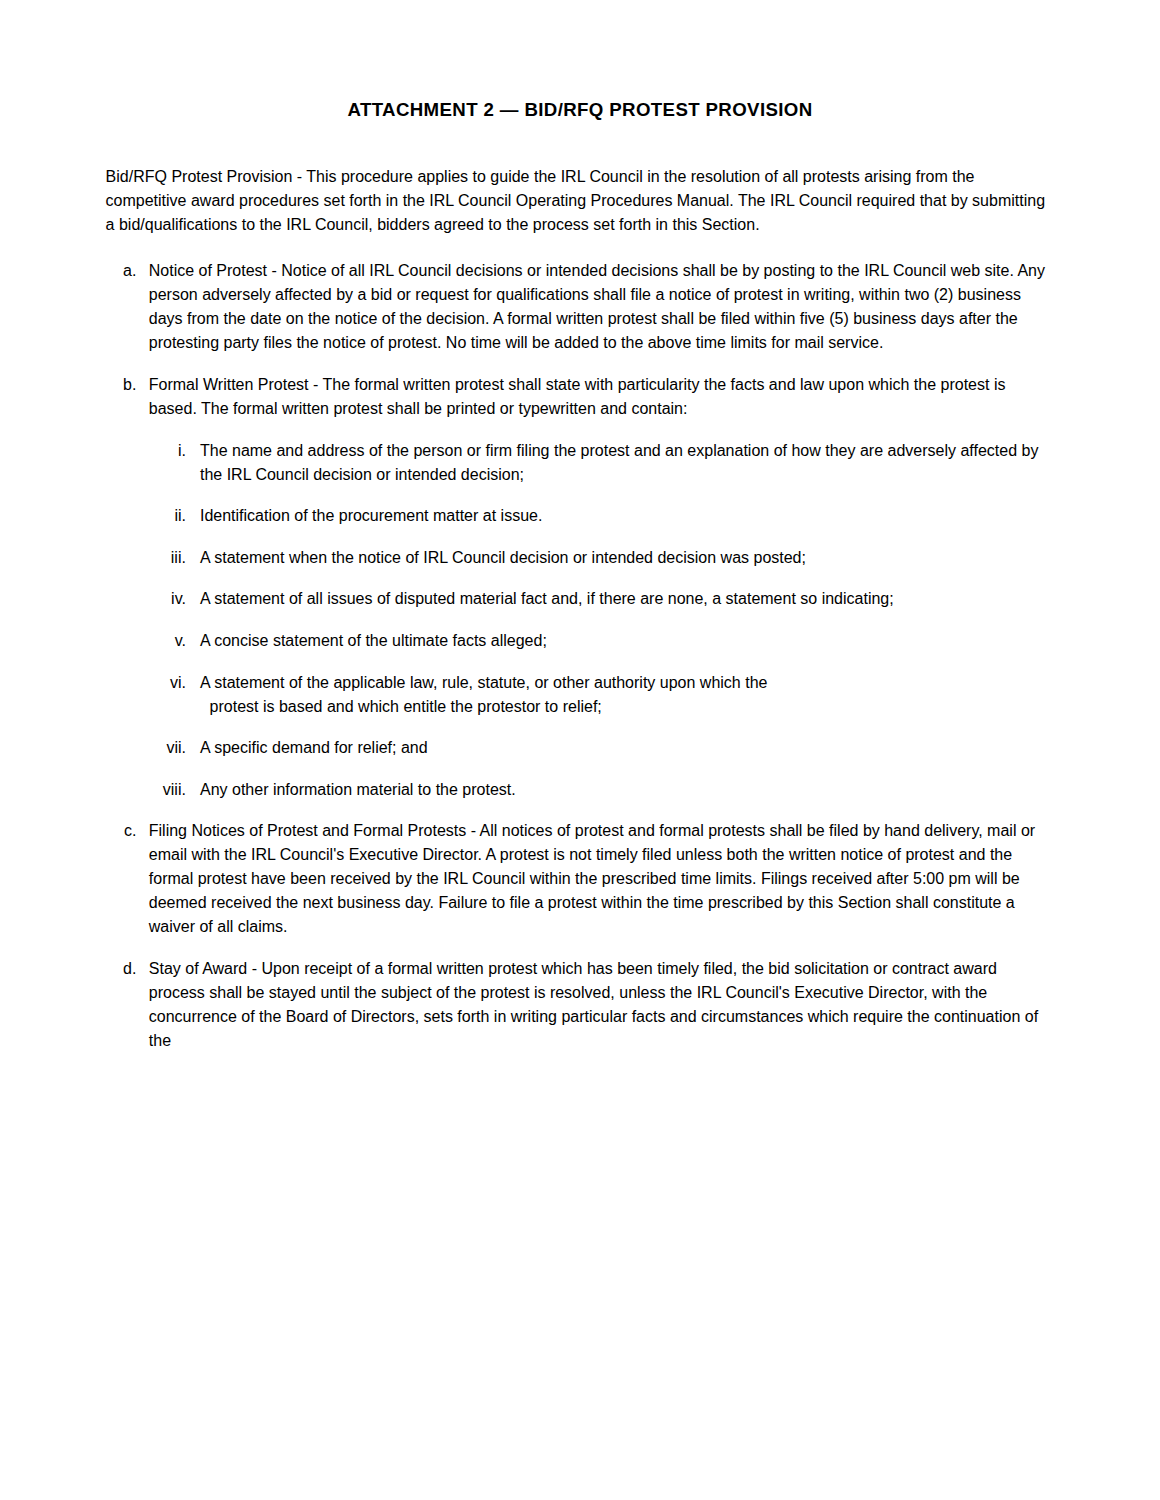ATTACHMENT 2 — BID/RFQ PROTEST PROVISION
Bid/RFQ Protest Provision - This procedure applies to guide the IRL Council in the resolution of all protests arising from the competitive award procedures set forth in the IRL Council Operating Procedures Manual. The IRL Council required that by submitting a bid/qualifications to the IRL Council, bidders agreed to the process set forth in this Section.
Notice of Protest - Notice of all IRL Council decisions or intended decisions shall be by posting to the IRL Council web site. Any person adversely affected by a bid or request for qualifications shall file a notice of protest in writing, within two (2) business days from the date on the notice of the decision. A formal written protest shall be filed within five (5) business days after the protesting party files the notice of protest. No time will be added to the above time limits for mail service.
Formal Written Protest - The formal written protest shall state with particularity the facts and law upon which the protest is based. The formal written protest shall be printed or typewritten and contain:
The name and address of the person or firm filing the protest and an explanation of how they are adversely affected by the IRL Council decision or intended decision;
Identification of the procurement matter at issue.
A statement when the notice of IRL Council decision or intended decision was posted;
A statement of all issues of disputed material fact and, if there are none, a statement so indicating;
A concise statement of the ultimate facts alleged;
A statement of the applicable law, rule, statute, or other authority upon which the protest is based and which entitle the protestor to relief;
A specific demand for relief; and
Any other information material to the protest.
Filing Notices of Protest and Formal Protests - All notices of protest and formal protests shall be filed by hand delivery, mail or email with the IRL Council's Executive Director. A protest is not timely filed unless both the written notice of protest and the formal protest have been received by the IRL Council within the prescribed time limits. Filings received after 5:00 pm will be deemed received the next business day. Failure to file a protest within the time prescribed by this Section shall constitute a waiver of all claims.
Stay of Award - Upon receipt of a formal written protest which has been timely filed, the bid solicitation or contract award process shall be stayed until the subject of the protest is resolved, unless the IRL Council's Executive Director, with the concurrence of the Board of Directors, sets forth in writing particular facts and circumstances which require the continuation of the